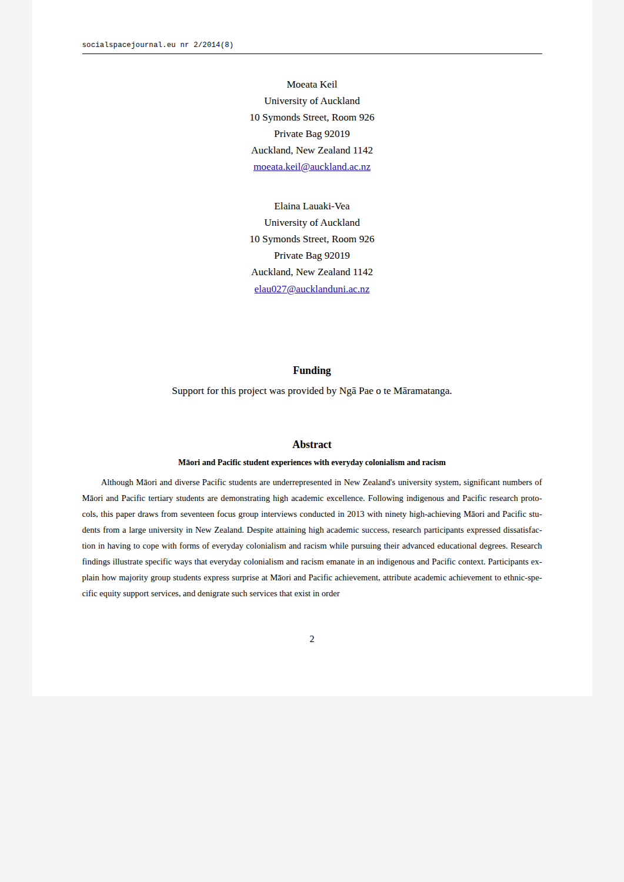socialspacejournal.eu nr 2/2014(8)
Moeata Keil
University of Auckland
10 Symonds Street, Room 926
Private Bag 92019
Auckland, New Zealand 1142
moeata.keil@auckland.ac.nz
Elaina Lauaki-Vea
University of Auckland
10 Symonds Street, Room 926
Private Bag 92019
Auckland, New Zealand 1142
elau027@aucklanduni.ac.nz
Funding
Support for this project was provided by Ngā Pae o te Māramatanga.
Abstract
Māori and Pacific student experiences with everyday colonialism and racism
Although Māori and diverse Pacific students are underrepresented in New Zealand's university system, significant numbers of Māori and Pacific tertiary students are demonstrating high academic excellence. Following indigenous and Pacific research protocols, this paper draws from seventeen focus group interviews conducted in 2013 with ninety high-achieving Māori and Pacific students from a large university in New Zealand. Despite attaining high academic success, research participants expressed dissatisfaction in having to cope with forms of everyday colonialism and racism while pursuing their advanced educational degrees. Research findings illustrate specific ways that everyday colonialism and racism emanate in an indigenous and Pacific context. Participants explain how majority group students express surprise at Māori and Pacific achievement, attribute academic achievement to ethnic-specific equity support services, and denigrate such services that exist in order
2